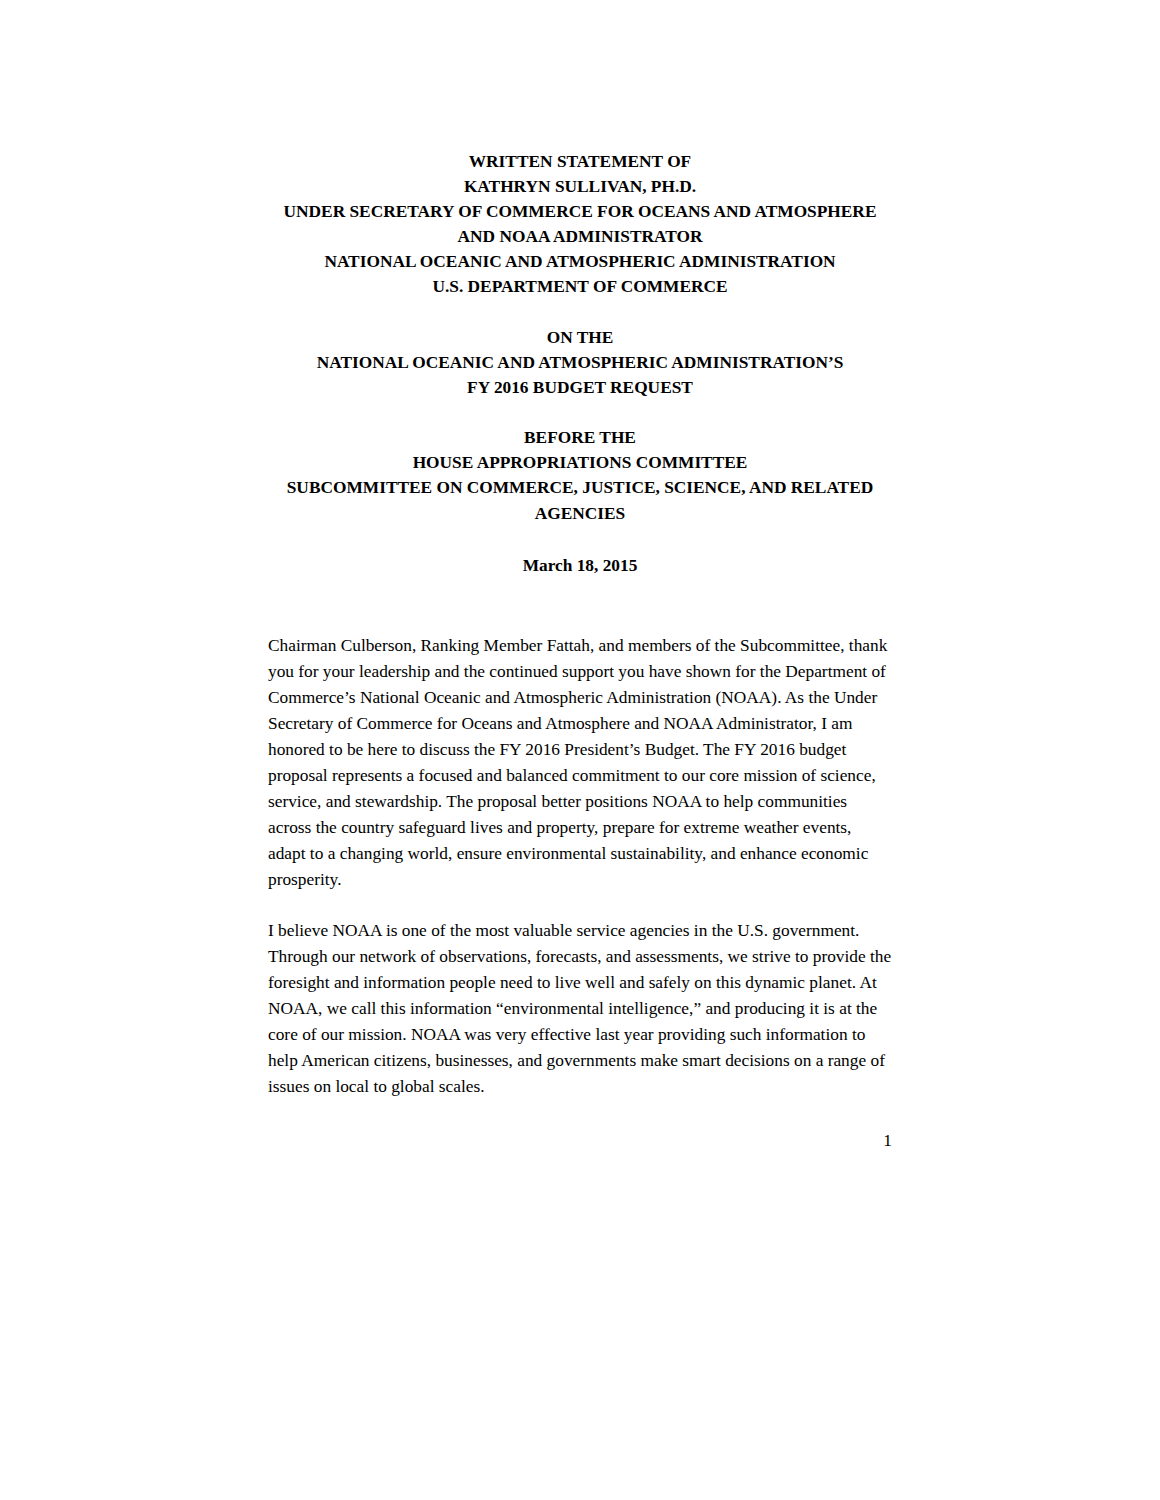Written Statement of
Kathryn Sullivan, Ph.D.
Under Secretary of Commerce for Oceans and Atmosphere
and NOAA Administrator
National Oceanic and Atmospheric Administration
U.S. Department of Commerce
on the
National Oceanic and Atmospheric Administration’s
FY 2016 Budget Request
before the
House Appropriations Committee
Subcommittee on Commerce, Justice, Science, and Related Agencies
March 18, 2015
Chairman Culberson, Ranking Member Fattah, and members of the Subcommittee, thank you for your leadership and the continued support you have shown for the Department of Commerce’s National Oceanic and Atmospheric Administration (NOAA). As the Under Secretary of Commerce for Oceans and Atmosphere and NOAA Administrator, I am honored to be here to discuss the FY 2016 President’s Budget. The FY 2016 budget proposal represents a focused and balanced commitment to our core mission of science, service, and stewardship. The proposal better positions NOAA to help communities across the country safeguard lives and property, prepare for extreme weather events, adapt to a changing world, ensure environmental sustainability, and enhance economic prosperity.
I believe NOAA is one of the most valuable service agencies in the U.S. government. Through our network of observations, forecasts, and assessments, we strive to provide the foresight and information people need to live well and safely on this dynamic planet. At NOAA, we call this information “environmental intelligence,” and producing it is at the core of our mission. NOAA was very effective last year providing such information to help American citizens, businesses, and governments make smart decisions on a range of issues on local to global scales.
1